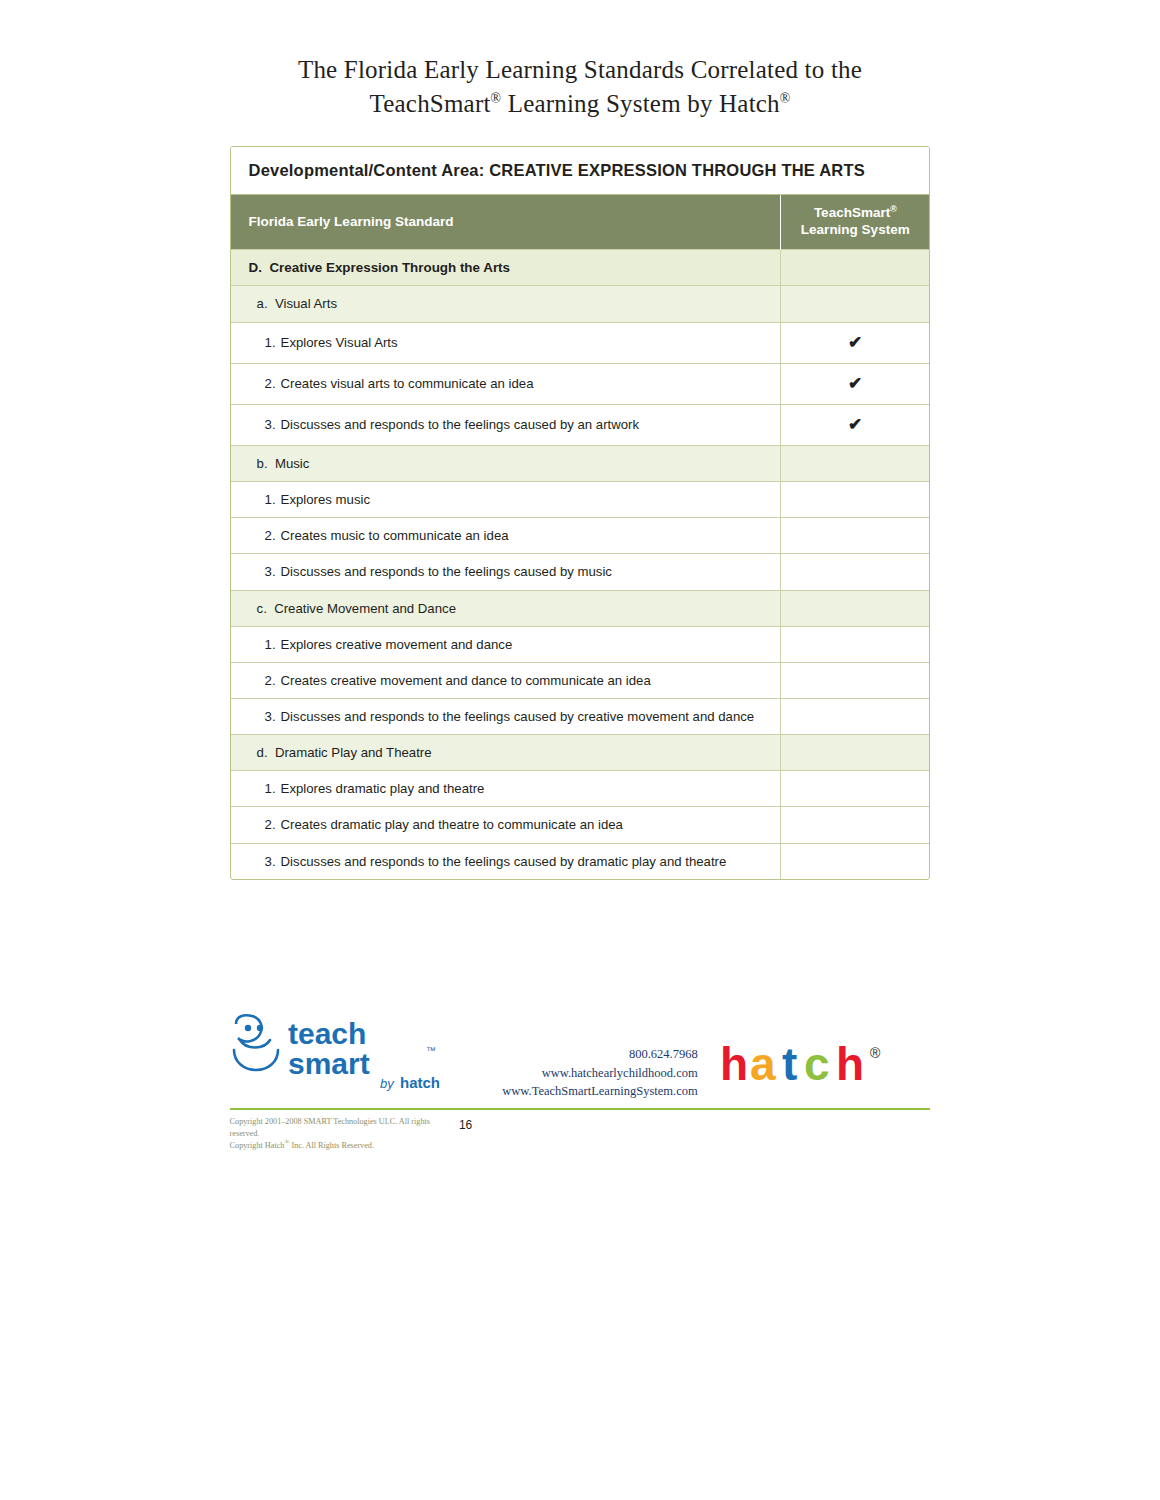The Florida Early Learning Standards Correlated to the
TeachSmart® Learning System by Hatch®
Developmental/Content Area: CREATIVE EXPRESSION THROUGH THE ARTS
| Florida Early Learning Standard | TeachSmart ® Learning System |
| --- | --- |
| D. Creative Expression Through the Arts | |
| a. Visual Arts | |
| 1. Explores Visual Arts | ✔ |
| 2. Creates visual arts to communicate an idea | ✔ |
| 3. Discusses and responds to the feelings caused by an artwork | ✔ |
| b. Music | |
| 1. Explores music | |
| 2. Creates music to communicate an idea | |
| 3. Discusses and responds to the feelings caused by music | |
| c. Creative Movement and Dance | |
| 1. Explores creative movement and dance | |
| 2. Creates creative movement and dance to communicate an idea | |
| 3. Discusses and responds to the feelings caused by creative movement and dance | |
| d. Dramatic Play and Theatre | |
| 1. Explores dramatic play and theatre | |
| 2. Creates dramatic play and theatre to communicate an idea | |
| 3. Discusses and responds to the feelings caused by dramatic play and theatre | |
teach smart ™ by hatch
800.624.7968
www.hatchearlychildhood.com
www.TeachSmartLearningSystem.com
h a t c h ®
Copyright 2001–2008 SMART Technologies ULC. All rights reserved.
Copyright Hatch® Inc. All Rights Reserved.
16